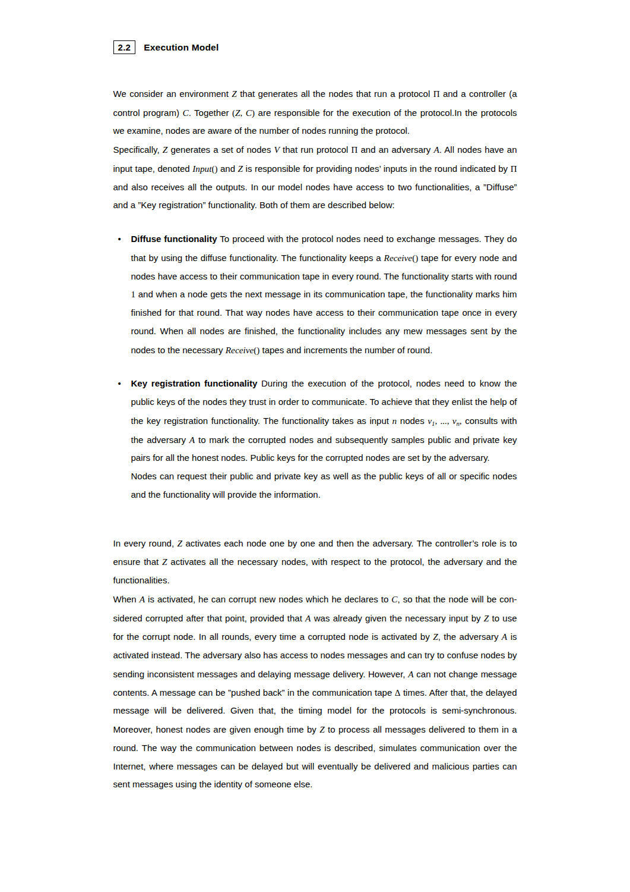2.2 Execution Model
We consider an environment Z that generates all the nodes that run a protocol Π and a controller (a control program) C. Together (Z, C) are responsible for the execution of the protocol.In the protocols we examine, nodes are aware of the number of nodes running the protocol.
Specifically, Z generates a set of nodes V that run protocol Π and an adversary A. All nodes have an input tape, denoted Input() and Z is responsible for providing nodes’ inputs in the round indicated by Π and also receives all the outputs. In our model nodes have access to two functionalities, a ”Diffuse” and a ”Key registration” functionality. Both of them are described below:
Diffuse functionality To proceed with the protocol nodes need to exchange messages. They do that by using the diffuse functionality. The functionality keeps a Receive() tape for every node and nodes have access to their communication tape in every round. The functionality starts with round 1 and when a node gets the next message in its communication tape, the functionality marks him finished for that round. That way nodes have access to their communication tape once in every round. When all nodes are finished, the functionality includes any mew messages sent by the nodes to the necessary Receive() tapes and increments the number of round.
Key registration functionality During the execution of the protocol, nodes need to know the public keys of the nodes they trust in order to communicate. To achieve that they enlist the help of the key registration functionality. The functionality takes as input n nodes v 1, ..., vn, consults with the adversary A to mark the corrupted nodes and subsequently samples public and private key pairs for all the honest nodes. Public keys for the corrupted nodes are set by the adversary.
Nodes can request their public and private key as well as the public keys of all or specific nodes and the functionality will provide the information.
In every round, Z activates each node one by one and then the adversary. The controller’s role is to ensure that Z activates all the necessary nodes, with respect to the protocol, the adversary and the functionalities.
When A is activated, he can corrupt new nodes which he declares to C, so that the node will be considered corrupted after that point, provided that A was already given the necessary input by Z to use for the corrupt node. In all rounds, every time a corrupted node is activated by Z, the adversary A is activated instead. The adversary also has access to nodes messages and can try to confuse nodes by sending inconsistent messages and delaying message delivery. However, A can not change message contents. A message can be ”pushed back” in the communication tape Δ times. After that, the delayed message will be delivered. Given that, the timing model for the protocols is semi-synchronous. Moreover, honest nodes are given enough time by Z to process all messages delivered to them in a round. The way the communication between nodes is described, simulates communication over the Internet, where messages can be delayed but will eventually be delivered and malicious parties can sent messages using the identity of someone else.